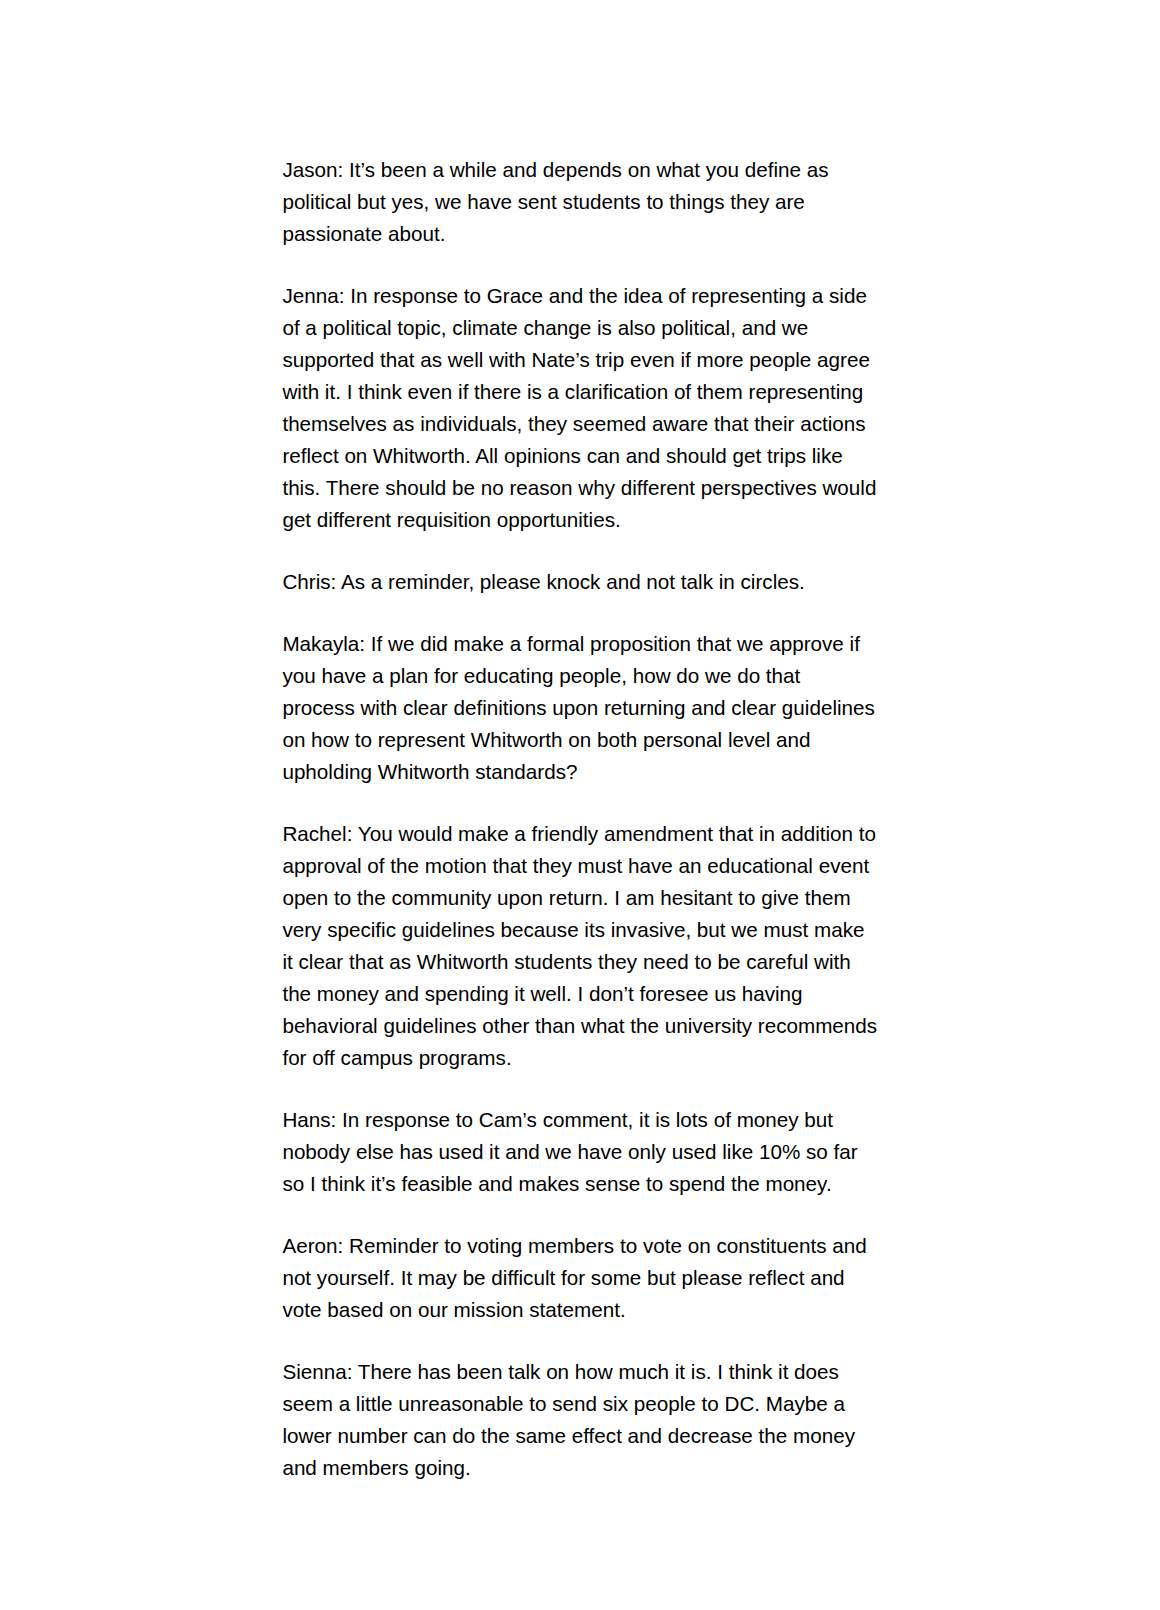Jason: It’s been a while and depends on what you define as political but yes, we have sent students to things they are passionate about.
Jenna: In response to Grace and the idea of representing a side of a political topic, climate change is also political, and we supported that as well with Nate’s trip even if more people agree with it. I think even if there is a clarification of them representing themselves as individuals, they seemed aware that their actions reflect on Whitworth. All opinions can and should get trips like this. There should be no reason why different perspectives would get different requisition opportunities.
Chris: As a reminder, please knock and not talk in circles.
Makayla: If we did make a formal proposition that we approve if you have a plan for educating people, how do we do that process with clear definitions upon returning and clear guidelines on how to represent Whitworth on both personal level and upholding Whitworth standards?
Rachel: You would make a friendly amendment that in addition to approval of the motion that they must have an educational event open to the community upon return. I am hesitant to give them very specific guidelines because its invasive, but we must make it clear that as Whitworth students they need to be careful with the money and spending it well. I don’t foresee us having behavioral guidelines other than what the university recommends for off campus programs.
Hans: In response to Cam’s comment, it is lots of money but nobody else has used it and we have only used like 10% so far so I think it’s feasible and makes sense to spend the money.
Aeron: Reminder to voting members to vote on constituents and not yourself. It may be difficult for some but please reflect and vote based on our mission statement.
Sienna: There has been talk on how much it is. I think it does seem a little unreasonable to send six people to DC. Maybe a lower number can do the same effect and decrease the money and members going.